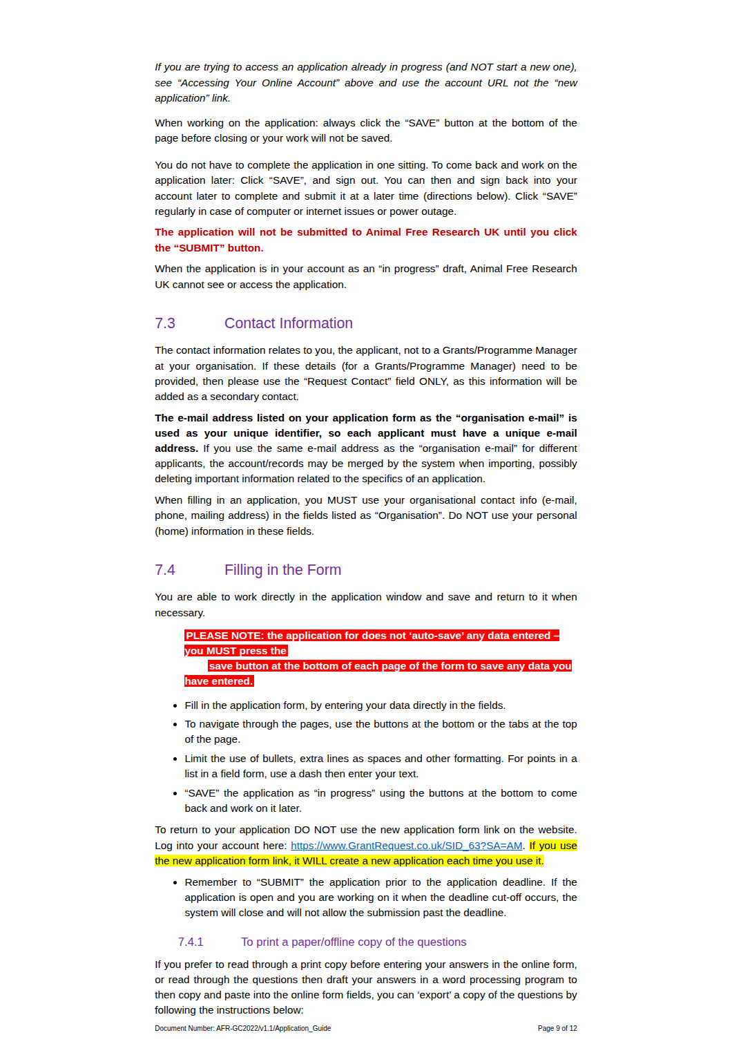If you are trying to access an application already in progress (and NOT start a new one), see “Accessing Your Online Account” above and use the account URL not the “new application” link.
When working on the application: always click the “SAVE” button at the bottom of the page before closing or your work will not be saved.
You do not have to complete the application in one sitting. To come back and work on the application later: Click “SAVE”, and sign out. You can then and sign back into your account later to complete and submit it at a later time (directions below). Click “SAVE” regularly in case of computer or internet issues or power outage.
The application will not be submitted to Animal Free Research UK until you click the “SUBMIT” button.
When the application is in your account as an “in progress” draft, Animal Free Research UK cannot see or access the application.
7.3 Contact Information
The contact information relates to you, the applicant, not to a Grants/Programme Manager at your organisation. If these details (for a Grants/Programme Manager) need to be provided, then please use the “Request Contact” field ONLY, as this information will be added as a secondary contact.
The e-mail address listed on your application form as the “organisation e-mail” is used as your unique identifier, so each applicant must have a unique e-mail address. If you use the same e-mail address as the “organisation e-mail” for different applicants, the account/records may be merged by the system when importing, possibly deleting important information related to the specifics of an application.
When filling in an application, you MUST use your organisational contact info (e-mail, phone, mailing address) in the fields listed as “Organisation”. Do NOT use your personal (home) information in these fields.
7.4 Filling in the Form
You are able to work directly in the application window and save and return to it when necessary.
PLEASE NOTE: the application for does not ‘auto-save’ any data entered – you MUST press the
save button at the bottom of each page of the form to save any data you have entered.
Fill in the application form, by entering your data directly in the fields.
To navigate through the pages, use the buttons at the bottom or the tabs at the top of the page.
Limit the use of bullets, extra lines as spaces and other formatting. For points in a list in a field form, use a dash then enter your text.
“SAVE” the application as “in progress” using the buttons at the bottom to come back and work on it later.
To return to your application DO NOT use the new application form link on the website. Log into your account here: https://www.GrantRequest.co.uk/SID_63?SA=AM. If you use the new application form link, it WILL create a new application each time you use it.
Remember to “SUBMIT” the application prior to the application deadline. If the application is open and you are working on it when the deadline cut-off occurs, the system will close and will not allow the submission past the deadline.
7.4.1 To print a paper/offline copy of the questions
If you prefer to read through a print copy before entering your answers in the online form, or read through the questions then draft your answers in a word processing program to then copy and paste into the online form fields, you can ‘export’ a copy of the questions by following the instructions below:
Document Number: AFR-GC2022/v1.1/Application_Guide
Page 9 of 12